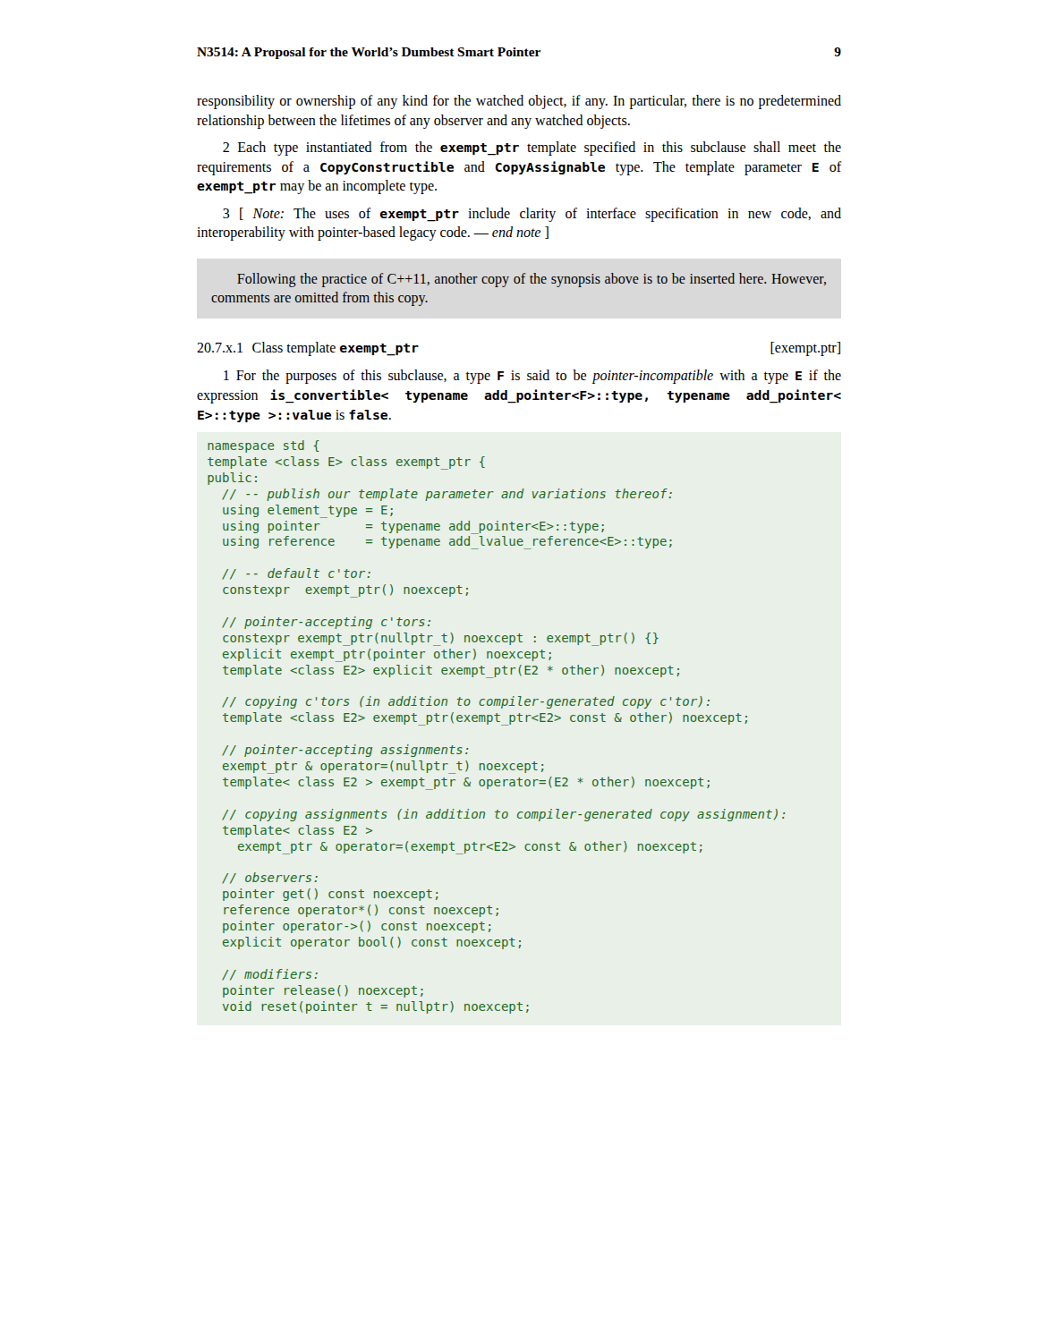N3514: A Proposal for the World’s Dumbest Smart Pointer 9
responsibility or ownership of any kind for the watched object, if any. In particular, there is no predetermined relationship between the lifetimes of any observer and any watched objects.
2 Each type instantiated from the exempt_ptr template specified in this subclause shall meet the requirements of a CopyConstructible and CopyAssignable type. The template parameter E of exempt_ptr may be an incomplete type.
3 [ Note: The uses of exempt_ptr include clarity of interface specification in new code, and interoperability with pointer-based legacy code. — end note ]
Following the practice of C++11, another copy of the synopsis above is to be inserted here. However, comments are omitted from this copy.
20.7.x.1 Class template exempt_ptr [exempt.ptr]
1 For the purposes of this subclause, a type F is said to be pointer-incompatible with a type E if the expression is_convertible< typename add_pointer<F>::type, typename add_pointer< E>::type >::value is false.
namespace std { template <class E> class exempt_ptr { public: // -- publish our template parameter and variations thereof: using element_type = E; using pointer = typename add_pointer<E>::type; using reference = typename add_lvalue_reference<E>::type; // -- default c'tor: constexpr exempt_ptr() noexcept; // pointer-accepting c'tors: constexpr exempt_ptr(nullptr_t) noexcept : exempt_ptr() {} explicit exempt_ptr(pointer other) noexcept; template <class E2> explicit exempt_ptr(E2 * other) noexcept; // copying c'tors (in addition to compiler-generated copy c'tor): template <class E2> exempt_ptr(exempt_ptr<E2> const & other) noexcept; // pointer-accepting assignments: exempt_ptr & operator=(nullptr_t) noexcept; template< class E2 > exempt_ptr & operator=(E2 * other) noexcept; // copying assignments (in addition to compiler-generated copy assignment): template< class E2 > exempt_ptr & operator=(exempt_ptr<E2> const & other) noexcept; // observers: pointer get() const noexcept; reference operator*() const noexcept; pointer operator->() const noexcept; explicit operator bool() const noexcept; // modifiers: pointer release() noexcept; void reset(pointer t = nullptr) noexcept;